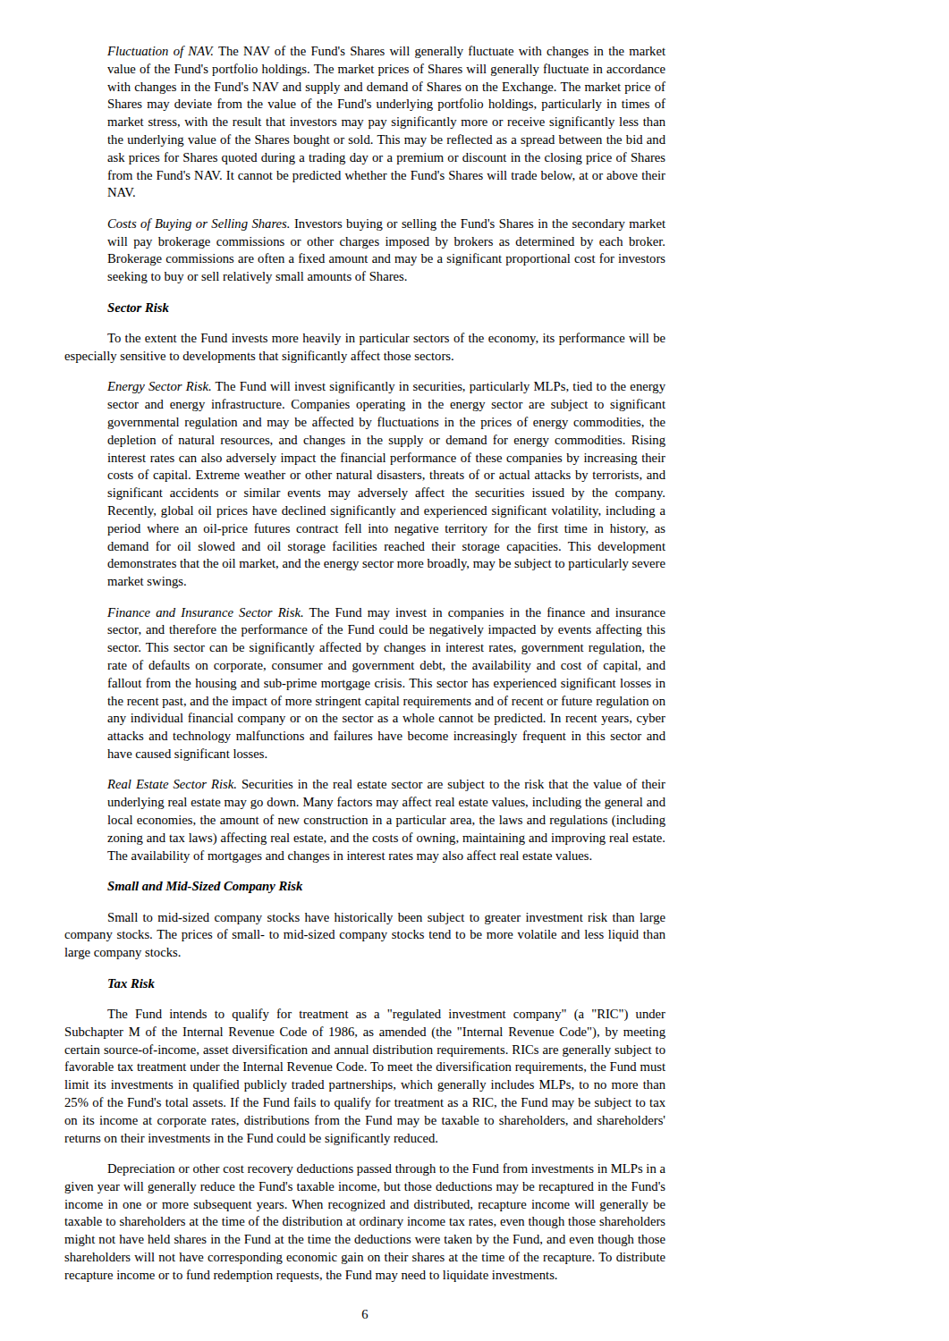Fluctuation of NAV. The NAV of the Fund's Shares will generally fluctuate with changes in the market value of the Fund's portfolio holdings. The market prices of Shares will generally fluctuate in accordance with changes in the Fund's NAV and supply and demand of Shares on the Exchange. The market price of Shares may deviate from the value of the Fund's underlying portfolio holdings, particularly in times of market stress, with the result that investors may pay significantly more or receive significantly less than the underlying value of the Shares bought or sold. This may be reflected as a spread between the bid and ask prices for Shares quoted during a trading day or a premium or discount in the closing price of Shares from the Fund's NAV. It cannot be predicted whether the Fund's Shares will trade below, at or above their NAV.
Costs of Buying or Selling Shares. Investors buying or selling the Fund's Shares in the secondary market will pay brokerage commissions or other charges imposed by brokers as determined by each broker. Brokerage commissions are often a fixed amount and may be a significant proportional cost for investors seeking to buy or sell relatively small amounts of Shares.
Sector Risk
To the extent the Fund invests more heavily in particular sectors of the economy, its performance will be especially sensitive to developments that significantly affect those sectors.
Energy Sector Risk. The Fund will invest significantly in securities, particularly MLPs, tied to the energy sector and energy infrastructure. Companies operating in the energy sector are subject to significant governmental regulation and may be affected by fluctuations in the prices of energy commodities, the depletion of natural resources, and changes in the supply or demand for energy commodities. Rising interest rates can also adversely impact the financial performance of these companies by increasing their costs of capital. Extreme weather or other natural disasters, threats of or actual attacks by terrorists, and significant accidents or similar events may adversely affect the securities issued by the company. Recently, global oil prices have declined significantly and experienced significant volatility, including a period where an oil-price futures contract fell into negative territory for the first time in history, as demand for oil slowed and oil storage facilities reached their storage capacities. This development demonstrates that the oil market, and the energy sector more broadly, may be subject to particularly severe market swings.
Finance and Insurance Sector Risk. The Fund may invest in companies in the finance and insurance sector, and therefore the performance of the Fund could be negatively impacted by events affecting this sector. This sector can be significantly affected by changes in interest rates, government regulation, the rate of defaults on corporate, consumer and government debt, the availability and cost of capital, and fallout from the housing and sub-prime mortgage crisis. This sector has experienced significant losses in the recent past, and the impact of more stringent capital requirements and of recent or future regulation on any individual financial company or on the sector as a whole cannot be predicted. In recent years, cyber attacks and technology malfunctions and failures have become increasingly frequent in this sector and have caused significant losses.
Real Estate Sector Risk. Securities in the real estate sector are subject to the risk that the value of their underlying real estate may go down. Many factors may affect real estate values, including the general and local economies, the amount of new construction in a particular area, the laws and regulations (including zoning and tax laws) affecting real estate, and the costs of owning, maintaining and improving real estate. The availability of mortgages and changes in interest rates may also affect real estate values.
Small and Mid-Sized Company Risk
Small to mid-sized company stocks have historically been subject to greater investment risk than large company stocks. The prices of small- to mid-sized company stocks tend to be more volatile and less liquid than large company stocks.
Tax Risk
The Fund intends to qualify for treatment as a "regulated investment company" (a "RIC") under Subchapter M of the Internal Revenue Code of 1986, as amended (the "Internal Revenue Code"), by meeting certain source-of-income, asset diversification and annual distribution requirements. RICs are generally subject to favorable tax treatment under the Internal Revenue Code. To meet the diversification requirements, the Fund must limit its investments in qualified publicly traded partnerships, which generally includes MLPs, to no more than 25% of the Fund's total assets. If the Fund fails to qualify for treatment as a RIC, the Fund may be subject to tax on its income at corporate rates, distributions from the Fund may be taxable to shareholders, and shareholders' returns on their investments in the Fund could be significantly reduced.
Depreciation or other cost recovery deductions passed through to the Fund from investments in MLPs in a given year will generally reduce the Fund's taxable income, but those deductions may be recaptured in the Fund's income in one or more subsequent years. When recognized and distributed, recapture income will generally be taxable to shareholders at the time of the distribution at ordinary income tax rates, even though those shareholders might not have held shares in the Fund at the time the deductions were taken by the Fund, and even though those shareholders will not have corresponding economic gain on their shares at the time of the recapture. To distribute recapture income or to fund redemption requests, the Fund may need to liquidate investments.
6